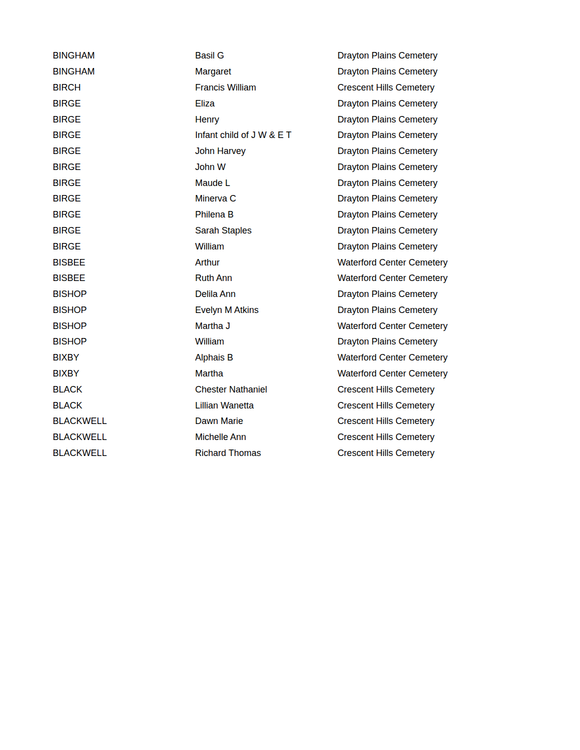| BINGHAM | Basil G | Drayton Plains Cemetery |
| BINGHAM | Margaret | Drayton Plains Cemetery |
| BIRCH | Francis William | Crescent Hills Cemetery |
| BIRGE | Eliza | Drayton Plains Cemetery |
| BIRGE | Henry | Drayton Plains Cemetery |
| BIRGE | Infant child of J W & E T | Drayton Plains Cemetery |
| BIRGE | John Harvey | Drayton Plains Cemetery |
| BIRGE | John W | Drayton Plains Cemetery |
| BIRGE | Maude L | Drayton Plains Cemetery |
| BIRGE | Minerva C | Drayton Plains Cemetery |
| BIRGE | Philena B | Drayton Plains Cemetery |
| BIRGE | Sarah Staples | Drayton Plains Cemetery |
| BIRGE | William | Drayton Plains Cemetery |
| BISBEE | Arthur | Waterford Center Cemetery |
| BISBEE | Ruth Ann | Waterford Center Cemetery |
| BISHOP | Delila Ann | Drayton Plains Cemetery |
| BISHOP | Evelyn M Atkins | Drayton Plains Cemetery |
| BISHOP | Martha J | Waterford Center Cemetery |
| BISHOP | William | Drayton Plains Cemetery |
| BIXBY | Alphais B | Waterford Center Cemetery |
| BIXBY | Martha | Waterford Center Cemetery |
| BLACK | Chester Nathaniel | Crescent Hills Cemetery |
| BLACK | Lillian Wanetta | Crescent Hills Cemetery |
| BLACKWELL | Dawn Marie | Crescent Hills Cemetery |
| BLACKWELL | Michelle Ann | Crescent Hills Cemetery |
| BLACKWELL | Richard Thomas | Crescent Hills Cemetery |